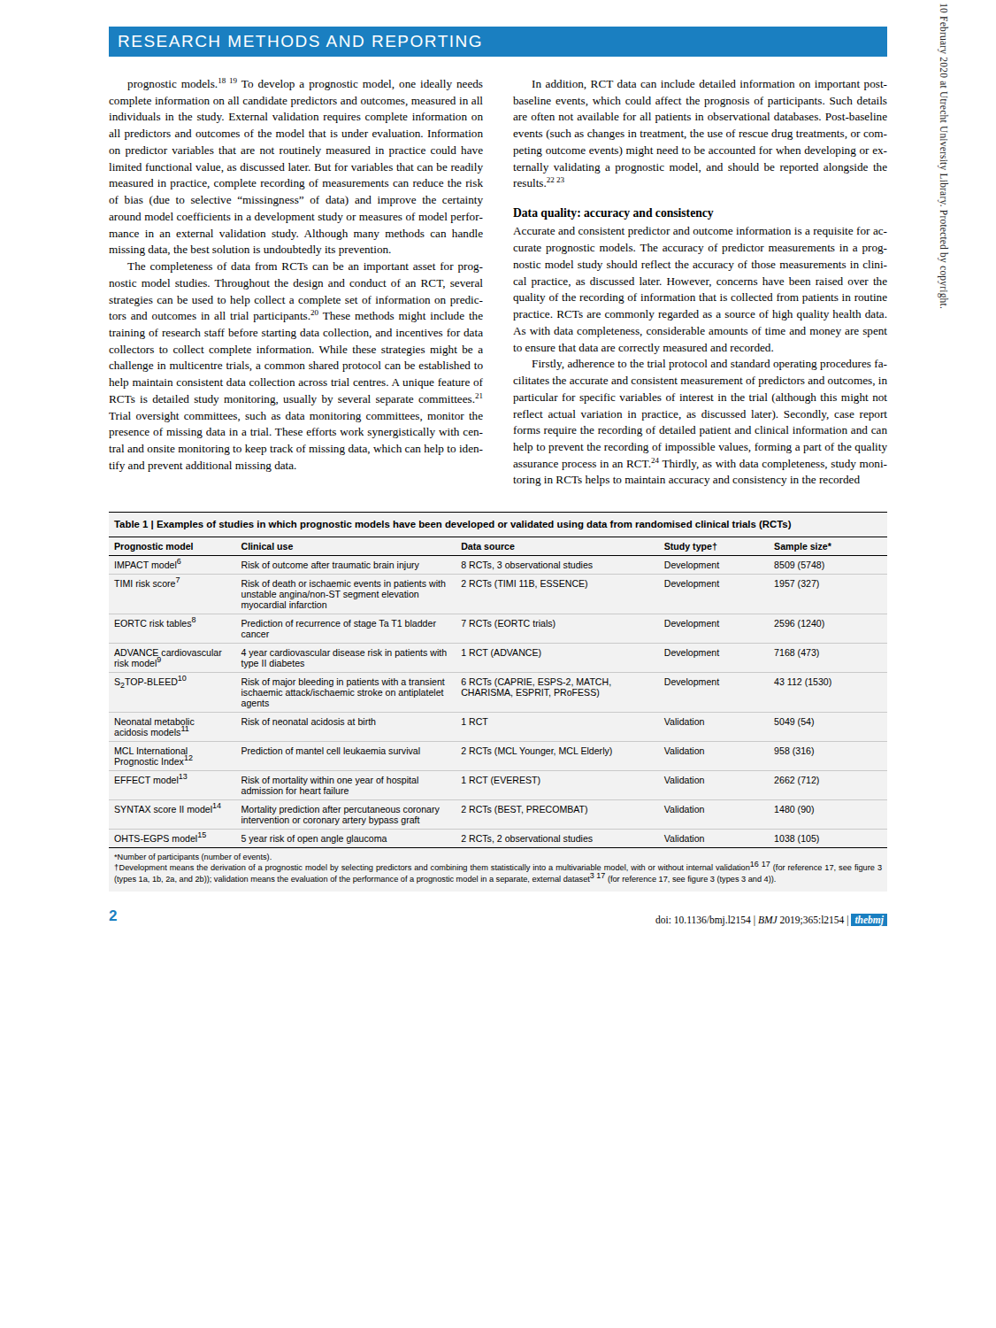Research Methods and Reporting
BMJ: first published as 10.1136/bmj.l2154 on 29 May 2019. Downloaded from http://www.bmj.com/ on 10 February 2020 at Utrecht University Library. Protected by copyright.
prognostic models.18 19 To develop a prognostic model, one ideally needs complete information on all candidate predictors and outcomes, measured in all individuals in the study. External validation requires complete information on all predictors and outcomes of the model that is under evaluation. Information on predictor variables that are not routinely measured in practice could have limited functional value, as discussed later. But for variables that can be readily measured in practice, complete recording of measurements can reduce the risk of bias (due to selective “missingness” of data) and improve the certainty around model coefficients in a development study or measures of model performance in an external validation study. Although many methods can handle missing data, the best solution is undoubtedly its prevention.
The completeness of data from RCTs can be an important asset for prognostic model studies. Throughout the design and conduct of an RCT, several strategies can be used to help collect a complete set of information on predictors and outcomes in all trial participants.20 These methods might include the training of research staff before starting data collection, and incentives for data collectors to collect complete information. While these strategies might be a challenge in multicentre trials, a common shared protocol can be established to help maintain consistent data collection across trial centres. A unique feature of RCTs is detailed study monitoring, usually by several separate committees.21 Trial oversight committees, such as data monitoring committees, monitor the presence of missing data in a trial. These efforts work synergistically with central and onsite monitoring to keep track of missing data, which can help to identify and prevent additional missing data.
In addition, RCT data can include detailed information on important post-baseline events, which could affect the prognosis of participants. Such details are often not available for all patients in observational databases. Post-baseline events (such as changes in treatment, the use of rescue drug treatments, or competing outcome events) might need to be accounted for when developing or externally validating a prognostic model, and should be reported alongside the results.22 23
Data quality: accuracy and consistency
Accurate and consistent predictor and outcome information is a requisite for accurate prognostic models. The accuracy of predictor measurements in a prognostic model study should reflect the accuracy of those measurements in clinical practice, as discussed later. However, concerns have been raised over the quality of the recording of information that is collected from patients in routine practice. RCTs are commonly regarded as a source of high quality health data. As with data completeness, considerable amounts of time and money are spent to ensure that data are correctly measured and recorded.
Firstly, adherence to the trial protocol and standard operating procedures facilitates the accurate and consistent measurement of predictors and outcomes, in particular for specific variables of interest in the trial (although this might not reflect actual variation in practice, as discussed later). Secondly, case report forms require the recording of detailed patient and clinical information and can help to prevent the recording of impossible values, forming a part of the quality assurance process in an RCT.24 Thirdly, as with data completeness, study monitoring in RCTs helps to maintain accuracy and consistency in the recorded
Table 1 | Examples of studies in which prognostic models have been developed or validated using data from randomised clinical trials (RCTs)
| Prognostic model | Clinical use | Data source | Study type† | Sample size* |
| --- | --- | --- | --- | --- |
| IMPACT model 6 | Risk of outcome after traumatic brain injury | 8 RCTs, 3 observational studies | Development | 8509 (5748) |
| TIMI risk score 7 | Risk of death or ischaemic events in patients with unstable angina/non-ST segment elevation myocardial infarction | 2 RCTs (TIMI 11B, ESSENCE) | Development | 1957 (327) |
| EORTC risk tables 8 | Prediction of recurrence of stage Ta T1 bladder cancer | 7 RCTs (EORTC trials) | Development | 2596 (1240) |
| ADVANCE cardiovascular risk model 9 | 4 year cardiovascular disease risk in patients with type II diabetes | 1 RCT (ADVANCE) | Development | 7168 (473) |
| S 2 TOP-BLEED 10 | Risk of major bleeding in patients with a transient ischaemic attack/ischaemic stroke on antiplatelet agents | 6 RCTs (CAPRIE, ESPS-2, MATCH, CHARISMA, ESPRIT, PRoFESS) | Development | 43 112 (1530) |
| Neonatal metabolic acidosis models 11 | Risk of neonatal acidosis at birth | 1 RCT | Validation | 5049 (54) |
| MCL International Prognostic Index 12 | Prediction of mantel cell leukaemia survival | 2 RCTs (MCL Younger, MCL Elderly) | Validation | 958 (316) |
| EFFECT model 13 | Risk of mortality within one year of hospital admission for heart failure | 1 RCT (EVEREST) | Validation | 2662 (712) |
| SYNTAX score II model 14 | Mortality prediction after percutaneous coronary intervention or coronary artery bypass graft | 2 RCTs (BEST, PRECOMBAT) | Validation | 1480 (90) |
| OHTS-EGPS model 15 | 5 year risk of open angle glaucoma | 2 RCTs, 2 observational studies | Validation | 1038 (105) |
*Number of participants (number of events).
†Development means the derivation of a prognostic model by selecting predictors and combining them statistically into a multivariable model, with or without internal validation16 17 (for reference 17, see figure 3 (types 1a, 1b, 2a, and 2b)); validation means the evaluation of the performance of a prognostic model in a separate, external dataset3 17 (for reference 17, see figure 3 (types 3 and 4)).
2
doi: 10.1136/bmj.l2154 | BMJ 2019;365:l2154 | thebmj